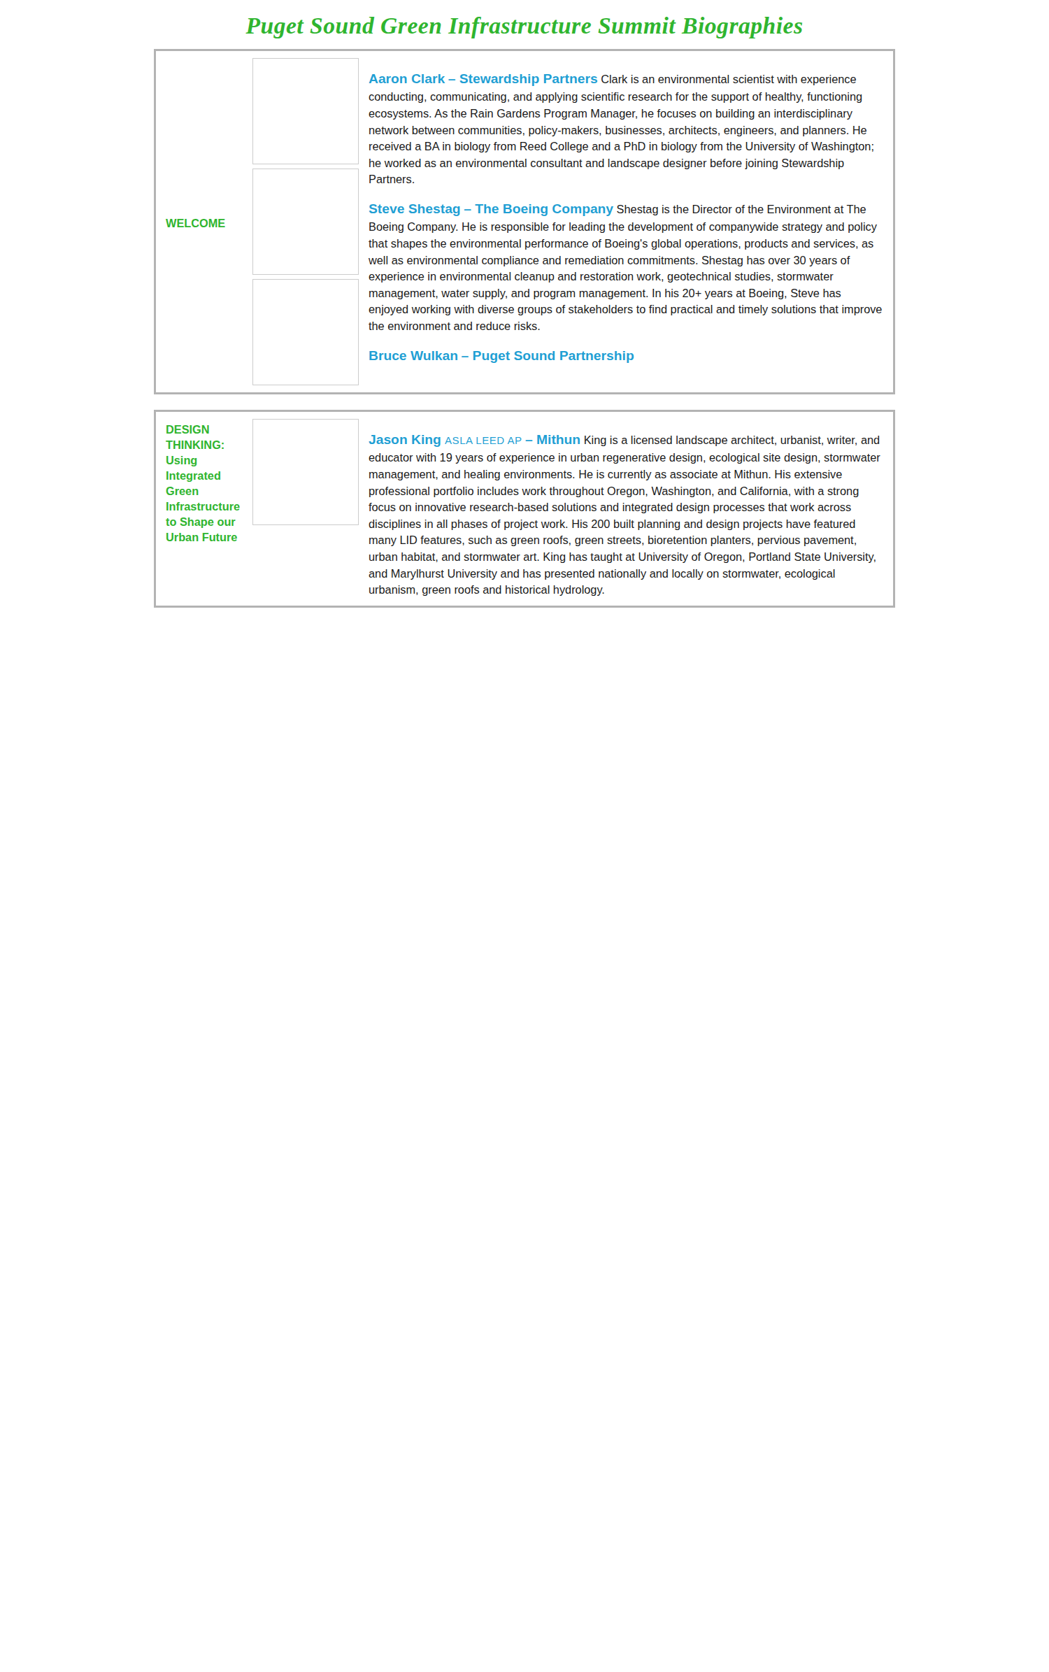Puget Sound Green Infrastructure Summit Biographies
WELCOME
Aaron Clark – Stewardship Partners Clark is an environmental scientist with experience conducting, communicating, and applying scientific research for the support of healthy, functioning ecosystems. As the Rain Gardens Program Manager, he focuses on building an interdisciplinary network between communities, policy-makers, businesses, architects, engineers, and planners. He received a BA in biology from Reed College and a PhD in biology from the University of Washington; he worked as an environmental consultant and landscape designer before joining Stewardship Partners.
Steve Shestag – The Boeing Company Shestag is the Director of the Environment at The Boeing Company. He is responsible for leading the development of companywide strategy and policy that shapes the environmental performance of Boeing's global operations, products and services, as well as environmental compliance and remediation commitments. Shestag has over 30 years of experience in environmental cleanup and restoration work, geotechnical studies, stormwater management, water supply, and program management. In his 20+ years at Boeing, Steve has enjoyed working with diverse groups of stakeholders to find practical and timely solutions that improve the environment and reduce risks.
Bruce Wulkan – Puget Sound Partnership
DESIGN THINKING: Using Integrated Green Infrastructure to Shape our Urban Future
Jason King ASLA LEED AP – Mithun King is a licensed landscape architect, urbanist, writer, and educator with 19 years of experience in urban regenerative design, ecological site design, stormwater management, and healing environments. He is currently as associate at Mithun. His extensive professional portfolio includes work throughout Oregon, Washington, and California, with a strong focus on innovative research-based solutions and integrated design processes that work across disciplines in all phases of project work. His 200 built planning and design projects have featured many LID features, such as green roofs, green streets, bioretention planters, pervious pavement, urban habitat, and stormwater art. King has taught at University of Oregon, Portland State University, and Marylhurst University and has presented nationally and locally on stormwater, ecological urbanism, green roofs and historical hydrology.